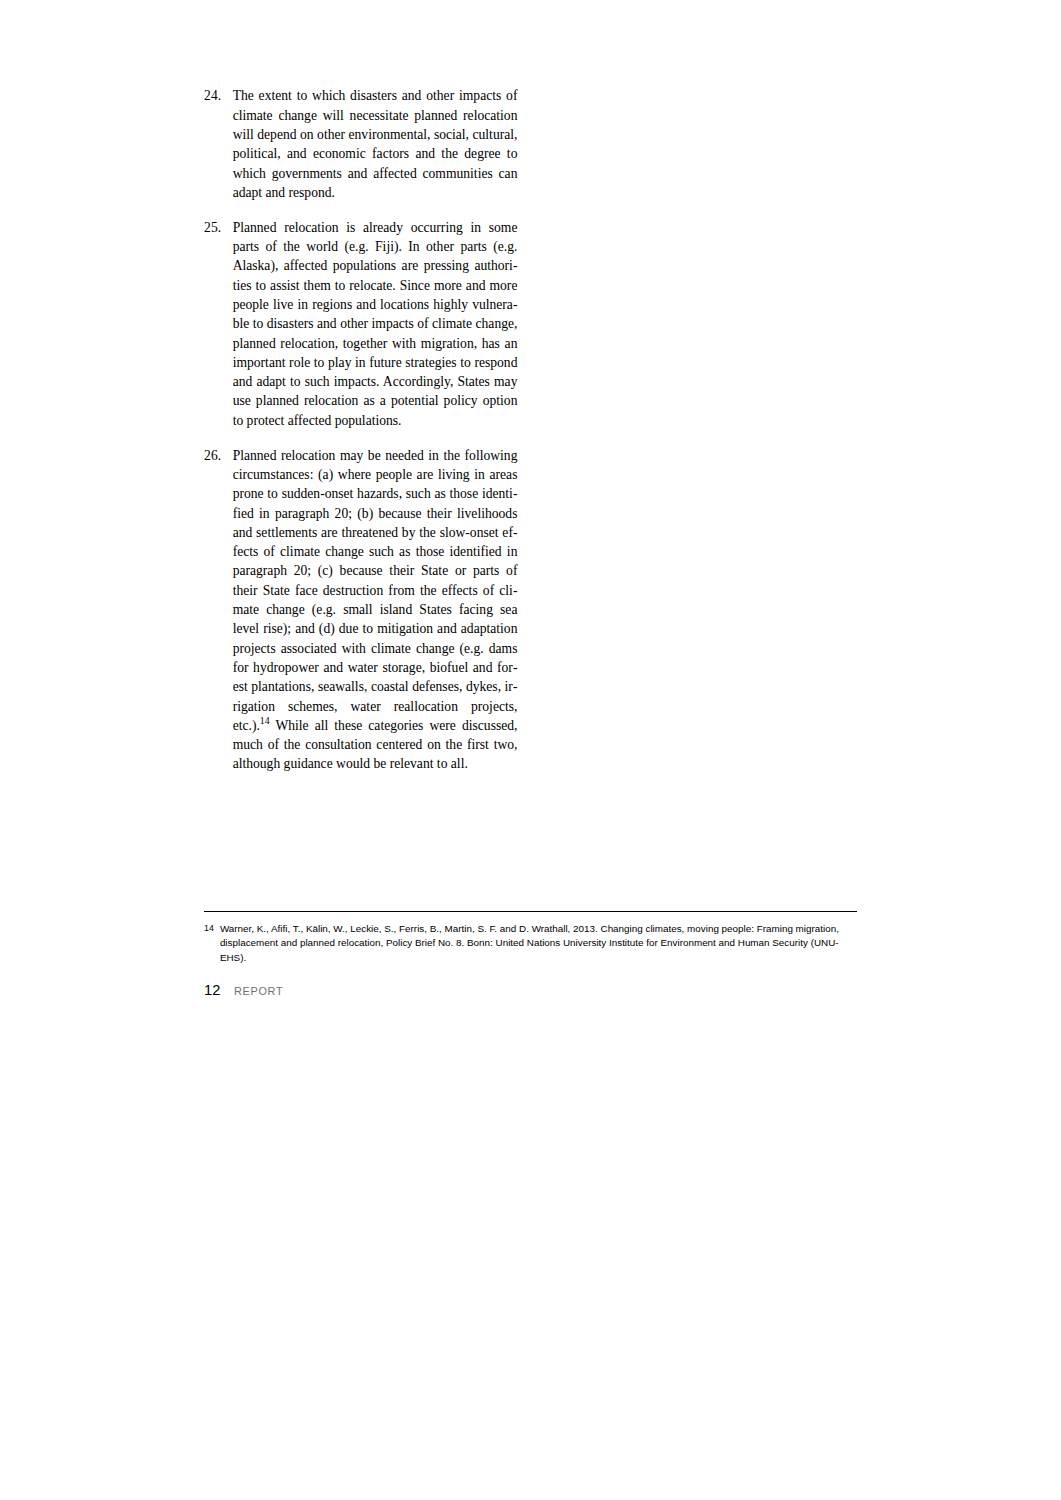24. The extent to which disasters and other impacts of climate change will necessitate planned relocation will depend on other environmental, social, cultural, political, and economic factors and the degree to which governments and affected communities can adapt and respond.
25. Planned relocation is already occurring in some parts of the world (e.g. Fiji). In other parts (e.g. Alaska), affected populations are pressing authorities to assist them to relocate. Since more and more people live in regions and locations highly vulnerable to disasters and other impacts of climate change, planned relocation, together with migration, has an important role to play in future strategies to respond and adapt to such impacts. Accordingly, States may use planned relocation as a potential policy option to protect affected populations.
26. Planned relocation may be needed in the following circumstances: (a) where people are living in areas prone to sudden-onset hazards, such as those identified in paragraph 20; (b) because their livelihoods and settlements are threatened by the slow-onset effects of climate change such as those identified in paragraph 20; (c) because their State or parts of their State face destruction from the effects of climate change (e.g. small island States facing sea level rise); and (d) due to mitigation and adaptation projects associated with climate change (e.g. dams for hydropower and water storage, biofuel and forest plantations, seawalls, coastal defenses, dykes, irrigation schemes, water reallocation projects, etc.).14 While all these categories were discussed, much of the consultation centered on the first two, although guidance would be relevant to all.
14 Warner, K., Afifi, T., Kälin, W., Leckie, S., Ferris, B., Martin, S. F. and D. Wrathall, 2013. Changing climates, moving people: Framing migration, displacement and planned relocation, Policy Brief No. 8. Bonn: United Nations University Institute for Environment and Human Security (UNU-EHS).
12 REPORT